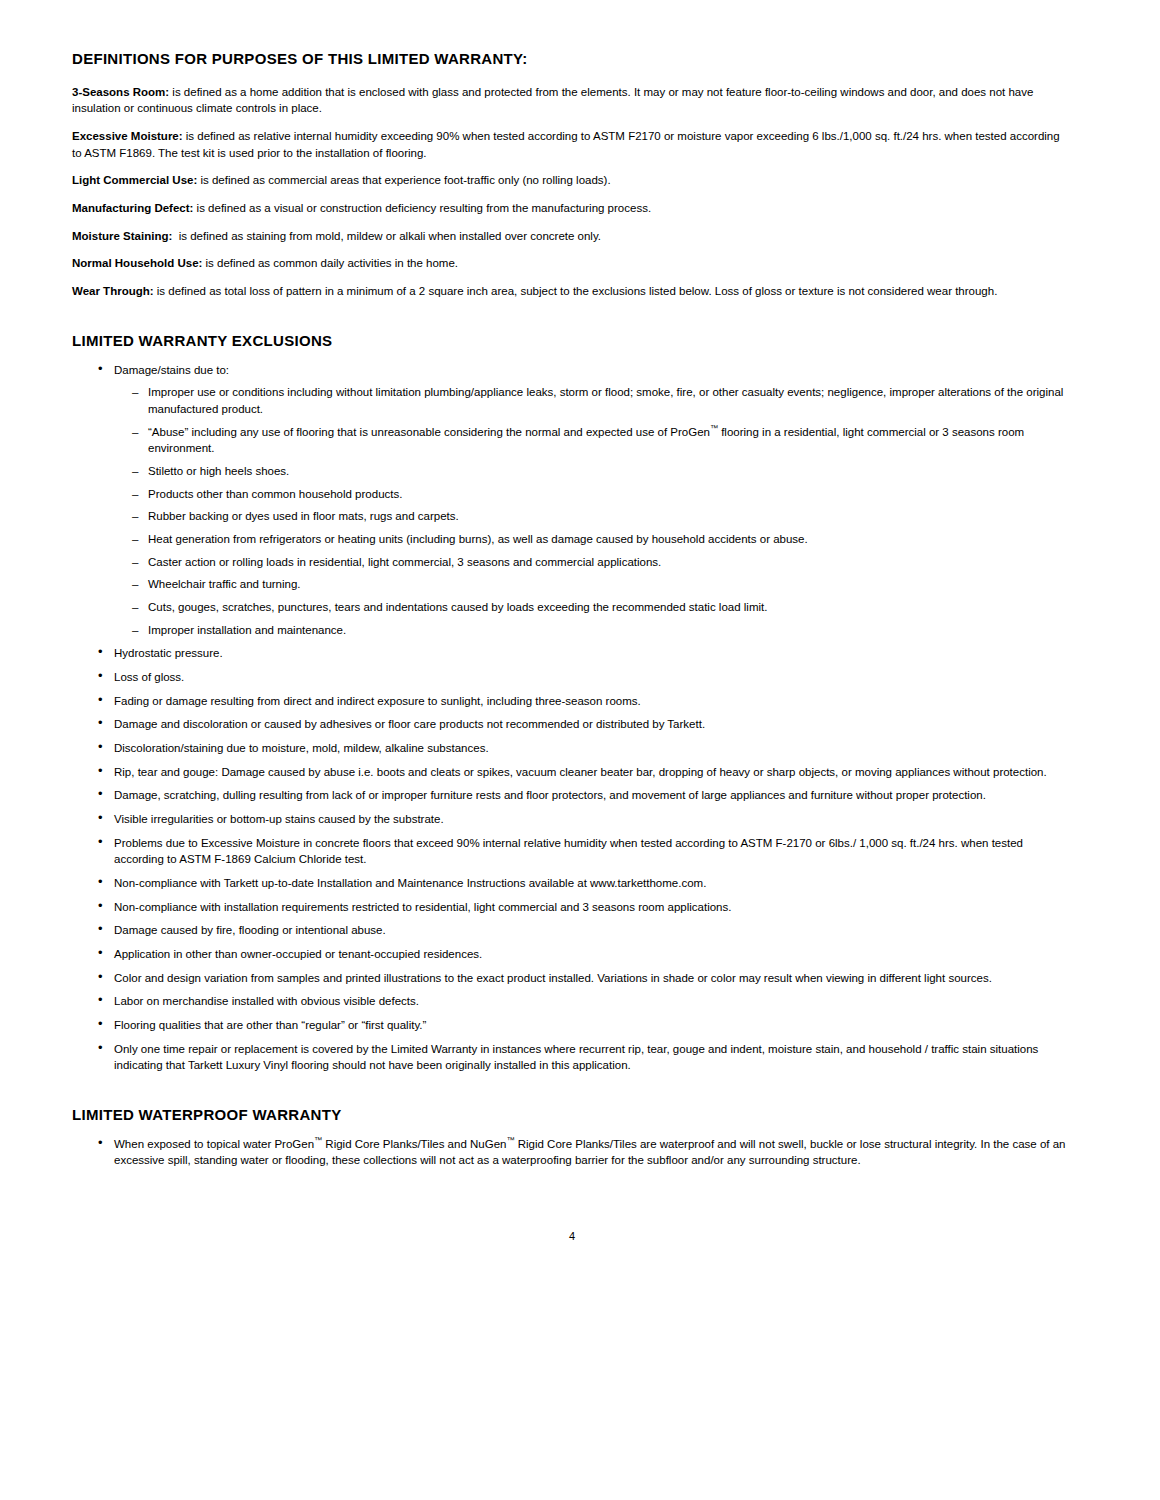DEFINITIONS FOR PURPOSES OF THIS LIMITED WARRANTY:
3-Seasons Room: is defined as a home addition that is enclosed with glass and protected from the elements. It may or may not feature floor-to-ceiling windows and door, and does not have insulation or continuous climate controls in place.
Excessive Moisture: is defined as relative internal humidity exceeding 90% when tested according to ASTM F2170 or moisture vapor exceeding 6 lbs./1,000 sq. ft./24 hrs. when tested according to ASTM F1869. The test kit is used prior to the installation of flooring.
Light Commercial Use: is defined as commercial areas that experience foot-traffic only (no rolling loads).
Manufacturing Defect: is defined as a visual or construction deficiency resulting from the manufacturing process.
Moisture Staining: is defined as staining from mold, mildew or alkali when installed over concrete only.
Normal Household Use: is defined as common daily activities in the home.
Wear Through: is defined as total loss of pattern in a minimum of a 2 square inch area, subject to the exclusions listed below. Loss of gloss or texture is not considered wear through.
LIMITED WARRANTY EXCLUSIONS
Damage/stains due to:
Improper use or conditions including without limitation plumbing/appliance leaks, storm or flood; smoke, fire, or other casualty events; negligence, improper alterations of the original manufactured product.
“Abuse” including any use of flooring that is unreasonable considering the normal and expected use of ProGen™ flooring in a residential, light commercial or 3 seasons room environment.
Stiletto or high heels shoes.
Products other than common household products.
Rubber backing or dyes used in floor mats, rugs and carpets.
Heat generation from refrigerators or heating units (including burns), as well as damage caused by household accidents or abuse.
Caster action or rolling loads in residential, light commercial, 3 seasons and commercial applications.
Wheelchair traffic and turning.
Cuts, gouges, scratches, punctures, tears and indentations caused by loads exceeding the recommended static load limit.
Improper installation and maintenance.
Hydrostatic pressure.
Loss of gloss.
Fading or damage resulting from direct and indirect exposure to sunlight, including three-season rooms.
Damage and discoloration or caused by adhesives or floor care products not recommended or distributed by Tarkett.
Discoloration/staining due to moisture, mold, mildew, alkaline substances.
Rip, tear and gouge: Damage caused by abuse i.e. boots and cleats or spikes, vacuum cleaner beater bar, dropping of heavy or sharp objects, or moving appliances without protection.
Damage, scratching, dulling resulting from lack of or improper furniture rests and floor protectors, and movement of large appliances and furniture without proper protection.
Visible irregularities or bottom-up stains caused by the substrate.
Problems due to Excessive Moisture in concrete floors that exceed 90% internal relative humidity when tested according to ASTM F-2170 or 6lbs./ 1,000 sq. ft./24 hrs. when tested according to ASTM F-1869 Calcium Chloride test.
Non-compliance with Tarkett up-to-date Installation and Maintenance Instructions available at www.tarketthome.com.
Non-compliance with installation requirements restricted to residential, light commercial and 3 seasons room applications.
Damage caused by fire, flooding or intentional abuse.
Application in other than owner-occupied or tenant-occupied residences.
Color and design variation from samples and printed illustrations to the exact product installed. Variations in shade or color may result when viewing in different light sources.
Labor on merchandise installed with obvious visible defects.
Flooring qualities that are other than “regular” or “first quality.”
Only one time repair or replacement is covered by the Limited Warranty in instances where recurrent rip, tear, gouge and indent, moisture stain, and household / traffic stain situations indicating that Tarkett Luxury Vinyl flooring should not have been originally installed in this application.
LIMITED WATERPROOF WARRANTY
When exposed to topical water ProGen™ Rigid Core Planks/Tiles and NuGen™ Rigid Core Planks/Tiles are waterproof and will not swell, buckle or lose structural integrity. In the case of an excessive spill, standing water or flooding, these collections will not act as a waterproofing barrier for the subfloor and/or any surrounding structure.
4